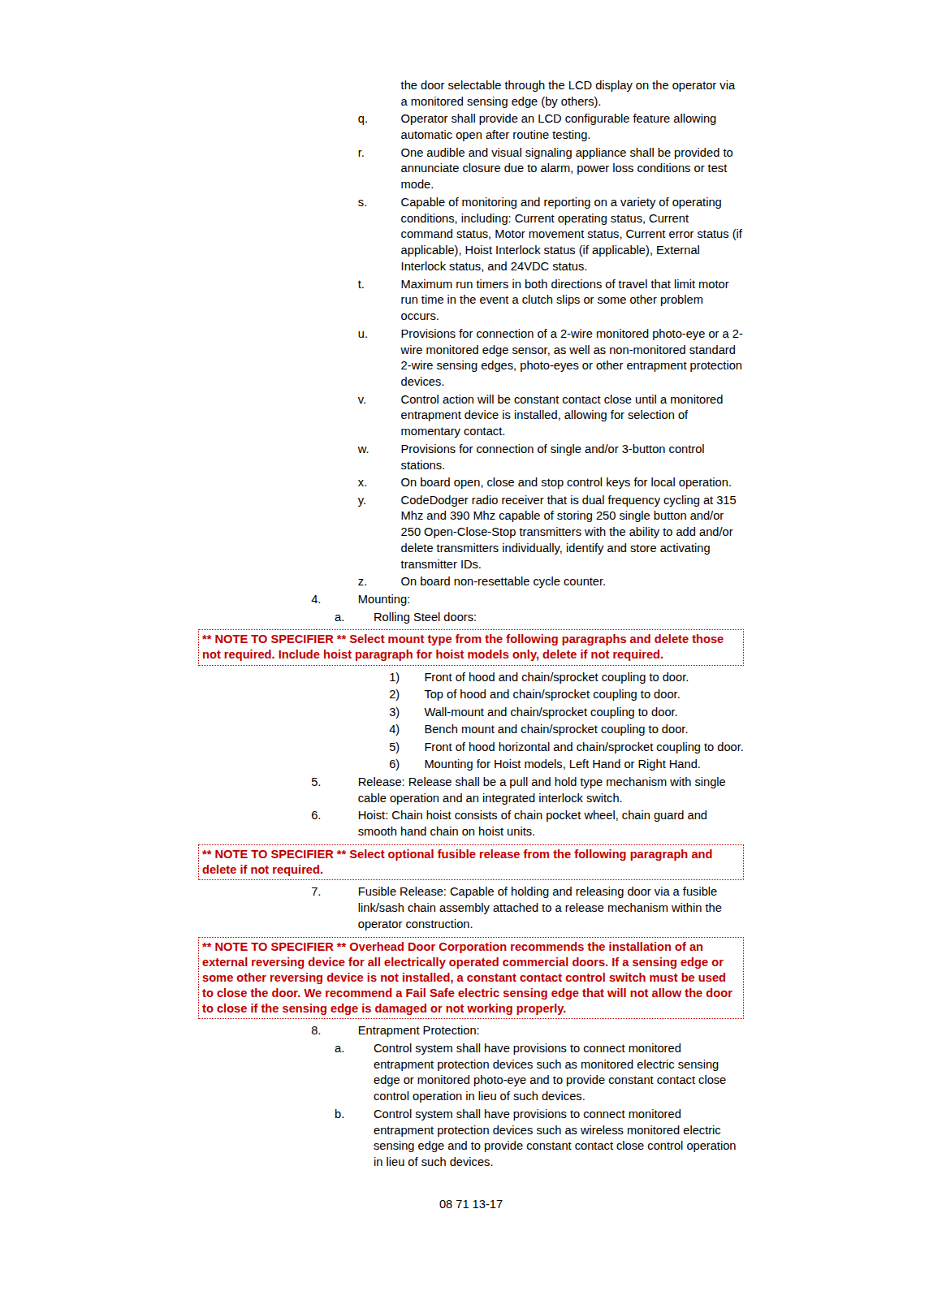the door selectable through the LCD display on the operator via a monitored sensing edge (by others).
q.
Operator shall provide an LCD configurable feature allowing automatic open after routine testing.
r.
One audible and visual signaling appliance shall be provided to annunciate closure due to alarm, power loss conditions or test mode.
s.
Capable of monitoring and reporting on a variety of operating conditions, including: Current operating status, Current command status, Motor movement status, Current error status (if applicable), Hoist Interlock status (if applicable), External Interlock status, and 24VDC status.
t.
Maximum run timers in both directions of travel that limit motor run time in the event a clutch slips or some other problem occurs.
u.
Provisions for connection of a 2-wire monitored photo-eye or a 2-wire monitored edge sensor, as well as non-monitored standard 2-wire sensing edges, photo-eyes or other entrapment protection devices.
v.
Control action will be constant contact close until a monitored entrapment device is installed, allowing for selection of momentary contact.
w.
Provisions for connection of single and/or 3-button control stations.
x.
On board open, close and stop control keys for local operation.
y.
CodeDodger radio receiver that is dual frequency cycling at 315 Mhz and 390 Mhz capable of storing 250 single button and/or 250 Open-Close-Stop transmitters with the ability to add and/or delete transmitters individually, identify and store activating transmitter IDs.
z.
On board non-resettable cycle counter.
4.
Mounting:
a.
Rolling Steel doors:
** NOTE TO SPECIFIER ** Select mount type from the following paragraphs and delete those not required. Include hoist paragraph for hoist models only, delete if not required.
1)
Front of hood and chain/sprocket coupling to door.
2)
Top of hood and chain/sprocket coupling to door.
3)
Wall-mount and chain/sprocket coupling to door.
4)
Bench mount and chain/sprocket coupling to door.
5)
Front of hood horizontal and chain/sprocket coupling to door.
6)
Mounting for Hoist models, Left Hand or Right Hand.
5.
Release: Release shall be a pull and hold type mechanism with single cable operation and an integrated interlock switch.
6.
Hoist: Chain hoist consists of chain pocket wheel, chain guard and smooth hand chain on hoist units.
** NOTE TO SPECIFIER ** Select optional fusible release from the following paragraph and delete if not required.
7.
Fusible Release: Capable of holding and releasing door via a fusible link/sash chain assembly attached to a release mechanism within the operator construction.
** NOTE TO SPECIFIER ** Overhead Door Corporation recommends the installation of an external reversing device for all electrically operated commercial doors. If a sensing edge or some other reversing device is not installed, a constant contact control switch must be used to close the door. We recommend a Fail Safe electric sensing edge that will not allow the door to close if the sensing edge is damaged or not working properly.
8.
Entrapment Protection:
a.
Control system shall have provisions to connect monitored entrapment protection devices such as monitored electric sensing edge or monitored photo-eye and to provide constant contact close control operation in lieu of such devices.
b.
Control system shall have provisions to connect monitored entrapment protection devices such as wireless monitored electric sensing edge and to provide constant contact close control operation in lieu of such devices.
08 71 13-17